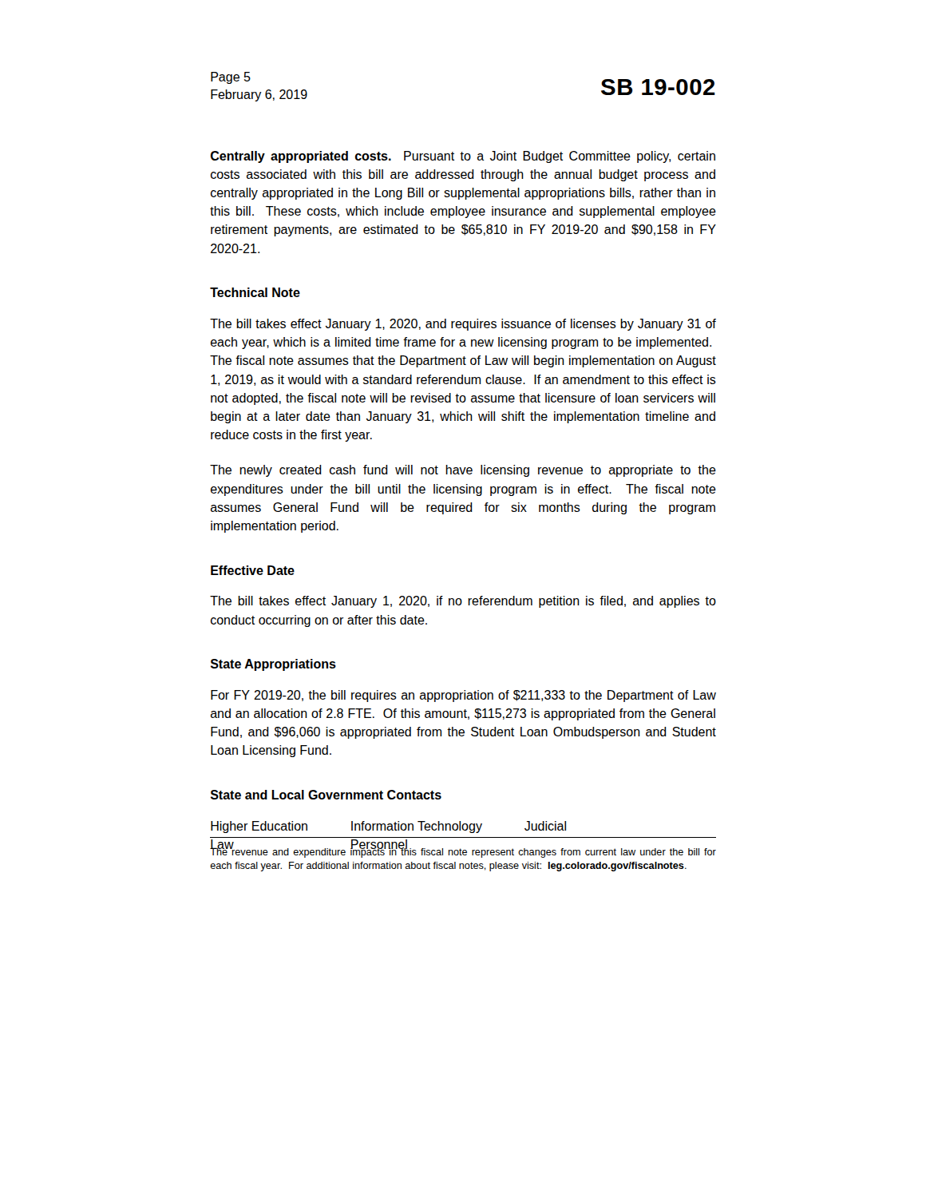Page 5
February 6, 2019
SB 19-002
Centrally appropriated costs. Pursuant to a Joint Budget Committee policy, certain costs associated with this bill are addressed through the annual budget process and centrally appropriated in the Long Bill or supplemental appropriations bills, rather than in this bill. These costs, which include employee insurance and supplemental employee retirement payments, are estimated to be $65,810 in FY 2019-20 and $90,158 in FY 2020-21.
Technical Note
The bill takes effect January 1, 2020, and requires issuance of licenses by January 31 of each year, which is a limited time frame for a new licensing program to be implemented. The fiscal note assumes that the Department of Law will begin implementation on August 1, 2019, as it would with a standard referendum clause. If an amendment to this effect is not adopted, the fiscal note will be revised to assume that licensure of loan servicers will begin at a later date than January 31, which will shift the implementation timeline and reduce costs in the first year.
The newly created cash fund will not have licensing revenue to appropriate to the expenditures under the bill until the licensing program is in effect. The fiscal note assumes General Fund will be required for six months during the program implementation period.
Effective Date
The bill takes effect January 1, 2020, if no referendum petition is filed, and applies to conduct occurring on or after this date.
State Appropriations
For FY 2019-20, the bill requires an appropriation of $211,333 to the Department of Law and an allocation of 2.8 FTE. Of this amount, $115,273 is appropriated from the General Fund, and $96,060 is appropriated from the Student Loan Ombudsperson and Student Loan Licensing Fund.
State and Local Government Contacts
| Higher Education | Information Technology | Judicial |
| Law | Personnel | |
The revenue and expenditure impacts in this fiscal note represent changes from current law under the bill for each fiscal year. For additional information about fiscal notes, please visit: leg.colorado.gov/fiscalnotes.